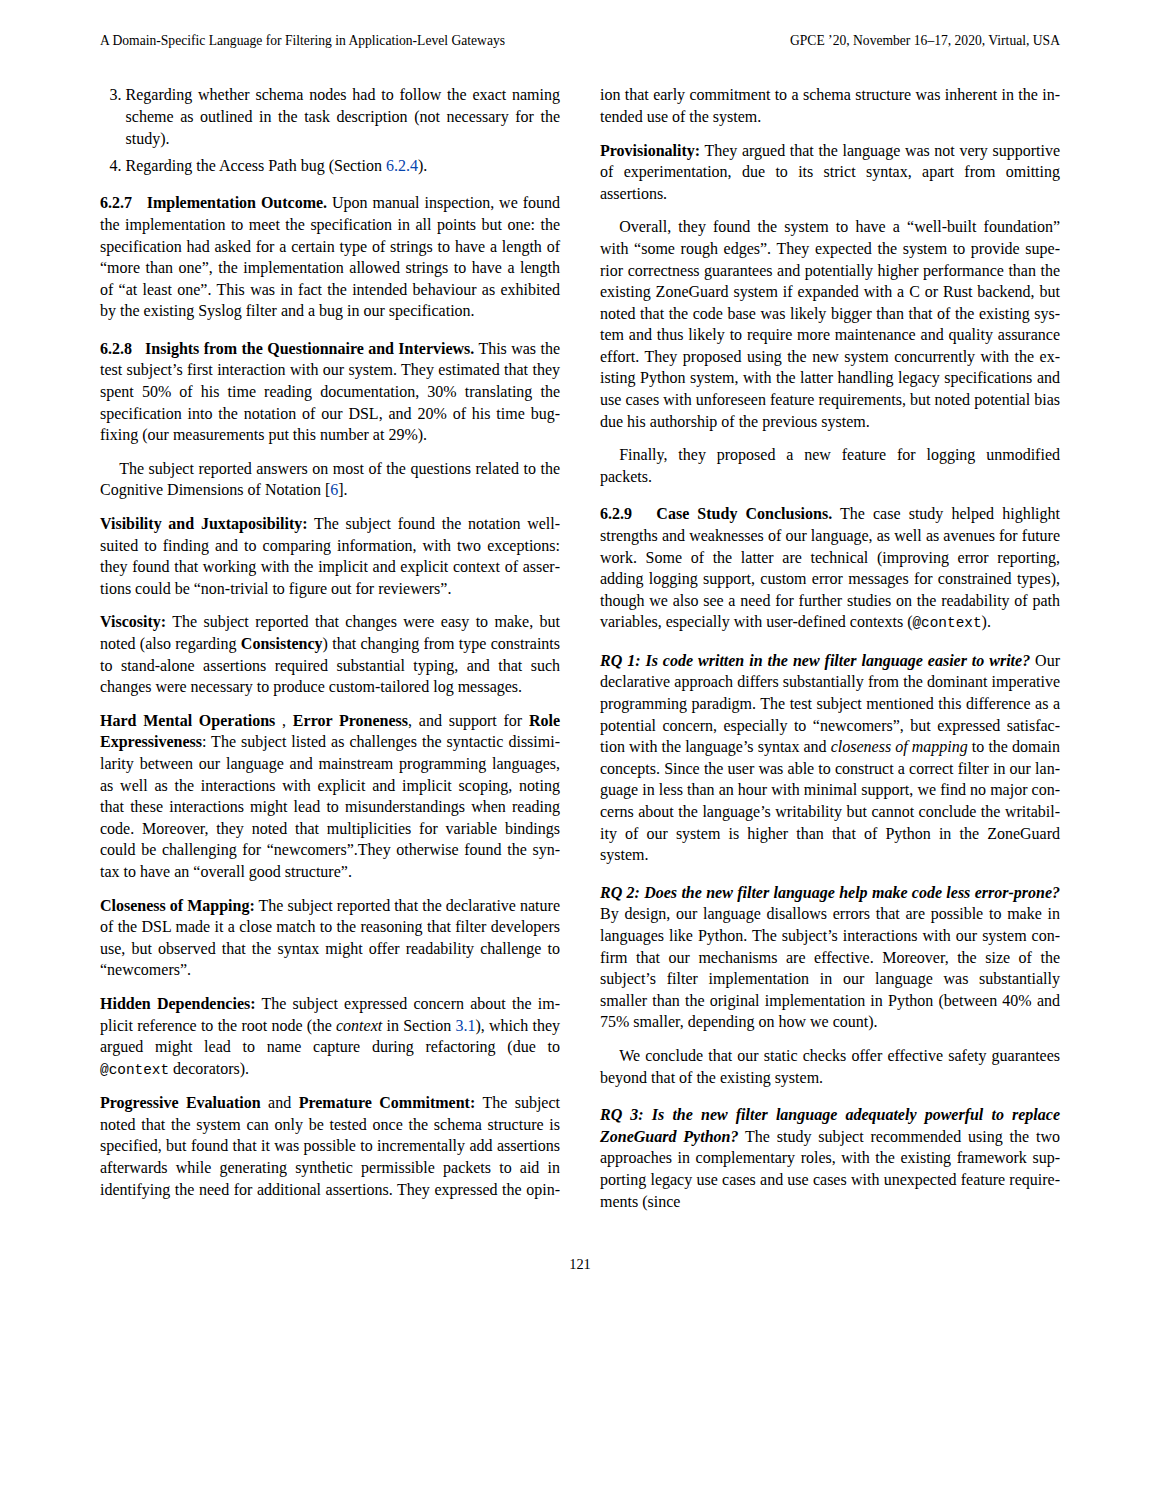A Domain-Specific Language for Filtering in Application-Level Gateways GPCE ’20, November 16–17, 2020, Virtual, USA
Regarding whether schema nodes had to follow the exact naming scheme as outlined in the task description (not necessary for the study).
Regarding the Access Path bug (Section 6.2.4).
6.2.7 Implementation Outcome.
Upon manual inspection, we found the implementation to meet the specification in all points but one: the specification had asked for a certain type of strings to have a length of “more than one”, the implementation allowed strings to have a length of “at least one”. This was in fact the intended behaviour as exhibited by the existing Syslog filter and a bug in our specification.
6.2.8 Insights from the Questionnaire and Interviews.
This was the test subject’s first interaction with our system. They estimated that they spent 50% of his time reading documentation, 30% translating the specification into the notation of our DSL, and 20% of his time bug-fixing (our measurements put this number at 29%).
The subject reported answers on most of the questions related to the Cognitive Dimensions of Notation [6].
Visibility and Juxtaposibility: The subject found the notation well-suited to finding and to comparing information, with two exceptions: they found that working with the implicit and explicit context of assertions could be “non-trivial to figure out for reviewers”.
Viscosity: The subject reported that changes were easy to make, but noted (also regarding Consistency) that changing from type constraints to stand-alone assertions required substantial typing, and that such changes were necessary to produce custom-tailored log messages.
Hard Mental Operations , Error Proneness, and support for Role Expressiveness: The subject listed as challenges the syntactic dissimilarity between our language and mainstream programming languages, as well as the interactions with explicit and implicit scoping, noting that these interactions might lead to misunderstandings when reading code. Moreover, they noted that multiplicities for variable bindings could be challenging for “newcomers”.They otherwise found the syntax to have an “overall good structure”.
Closeness of Mapping: The subject reported that the declarative nature of the DSL made it a close match to the reasoning that filter developers use, but observed that the syntax might offer readability challenge to “newcomers”.
Hidden Dependencies: The subject expressed concern about the implicit reference to the root node (the context in Section 3.1), which they argued might lead to name capture during refactoring (due to @context decorators).
Progressive Evaluation and Premature Commitment: The subject noted that the system can only be tested once the schema structure is specified, but found that it was possible to incrementally add assertions afterwards while generating synthetic permissible packets to aid in identifying the need for additional assertions. They expressed the opinion that early commitment to a schema structure was inherent in the intended use of the system.
Provisionality: They argued that the language was not very supportive of experimentation, due to its strict syntax, apart from omitting assertions.
Overall, they found the system to have a “well-built foundation” with “some rough edges”. They expected the system to provide superior correctness guarantees and potentially higher performance than the existing ZoneGuard system if expanded with a C or Rust backend, but noted that the code base was likely bigger than that of the existing system and thus likely to require more maintenance and quality assurance effort. They proposed using the new system concurrently with the existing Python system, with the latter handling legacy specifications and use cases with unforeseen feature requirements, but noted potential bias due his authorship of the previous system.
Finally, they proposed a new feature for logging unmodified packets.
6.2.9 Case Study Conclusions.
The case study helped highlight strengths and weaknesses of our language, as well as avenues for future work. Some of the latter are technical (improving error reporting, adding logging support, custom error messages for constrained types), though we also see a need for further studies on the readability of path variables, especially with user-defined contexts (@context).
RQ 1: Is code written in the new filter language easier to write? Our declarative approach differs substantially from the dominant imperative programming paradigm. The test subject mentioned this difference as a potential concern, especially to “newcomers”, but expressed satisfaction with the language’s syntax and closeness of mapping to the domain concepts. Since the user was able to construct a correct filter in our language in less than an hour with minimal support, we find no major concerns about the language’s writability but cannot conclude the writability of our system is higher than that of Python in the ZoneGuard system.
RQ 2: Does the new filter language help make code less error-prone? By design, our language disallows errors that are possible to make in languages like Python. The subject’s interactions with our system confirm that our mechanisms are effective. Moreover, the size of the subject’s filter implementation in our language was substantially smaller than the original implementation in Python (between 40% and 75% smaller, depending on how we count).
We conclude that our static checks offer effective safety guarantees beyond that of the existing system.
RQ 3: Is the new filter language adequately powerful to replace ZoneGuard Python? The study subject recommended using the two approaches in complementary roles, with the existing framework supporting legacy use cases and use cases with unexpected feature requirements (since
121